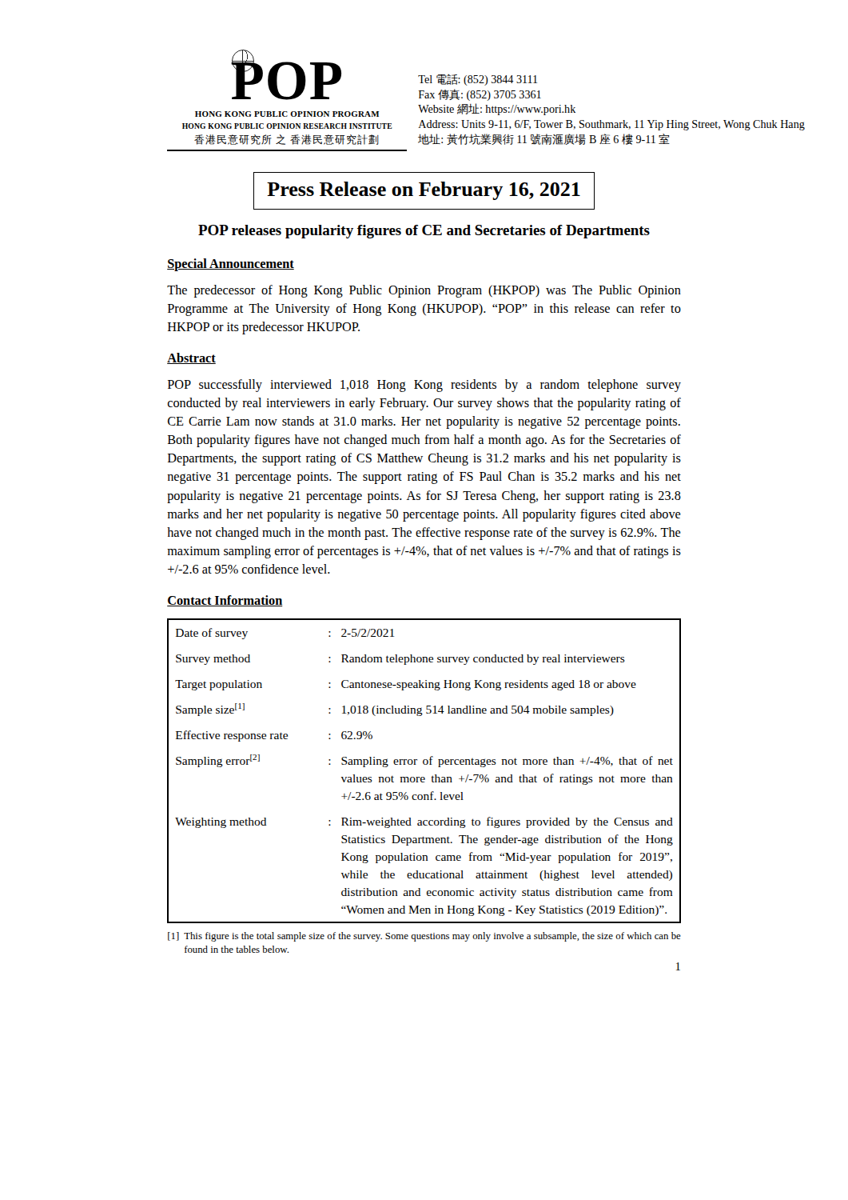POP
HONG KONG PUBLIC OPINION PROGRAM
HONG KONG PUBLIC OPINION RESEARCH INSTITUTE
香港民意研究所 之 香港民意研究計劃
Tel 電話: (852) 3844 3111
Fax 傳真: (852) 3705 3361
Website 網址: https://www.pori.hk
Address: Units 9-11, 6/F, Tower B, Southmark, 11 Yip Hing Street, Wong Chuk Hang
地址: 黃竹坑業興街 11 號南滙廣場 B 座 6 樓 9-11 室
Press Release on February 16, 2021
POP releases popularity figures of CE and Secretaries of Departments
Special Announcement
The predecessor of Hong Kong Public Opinion Program (HKPOP) was The Public Opinion Programme at The University of Hong Kong (HKUPOP). “POP” in this release can refer to HKPOP or its predecessor HKUPOP.
Abstract
POP successfully interviewed 1,018 Hong Kong residents by a random telephone survey conducted by real interviewers in early February. Our survey shows that the popularity rating of CE Carrie Lam now stands at 31.0 marks. Her net popularity is negative 52 percentage points. Both popularity figures have not changed much from half a month ago. As for the Secretaries of Departments, the support rating of CS Matthew Cheung is 31.2 marks and his net popularity is negative 31 percentage points. The support rating of FS Paul Chan is 35.2 marks and his net popularity is negative 21 percentage points. As for SJ Teresa Cheng, her support rating is 23.8 marks and her net popularity is negative 50 percentage points. All popularity figures cited above have not changed much in the month past. The effective response rate of the survey is 62.9%. The maximum sampling error of percentages is +/-4%, that of net values is +/-7% and that of ratings is +/-2.6 at 95% confidence level.
Contact Information
| Date of survey | : | 2-5/2/2021 |
| Survey method | : | Random telephone survey conducted by real interviewers |
| Target population | : | Cantonese-speaking Hong Kong residents aged 18 or above |
| Sample size [1] | : | 1,018 (including 514 landline and 504 mobile samples) |
| Effective response rate | : | 62.9% |
| Sampling error [2] | : | Sampling error of percentages not more than +/-4%, that of net values not more than +/-7% and that of ratings not more than +/-2.6 at 95% conf. level |
| Weighting method | : | Rim-weighted according to figures provided by the Census and Statistics Department. The gender-age distribution of the Hong Kong population came from “Mid-year population for 2019”, while the educational attainment (highest level attended) distribution and economic activity status distribution came from “Women and Men in Hong Kong - Key Statistics (2019 Edition)”. |
[1] This figure is the total sample size of the survey. Some questions may only involve a subsample, the size of which can be found in the tables below.
1